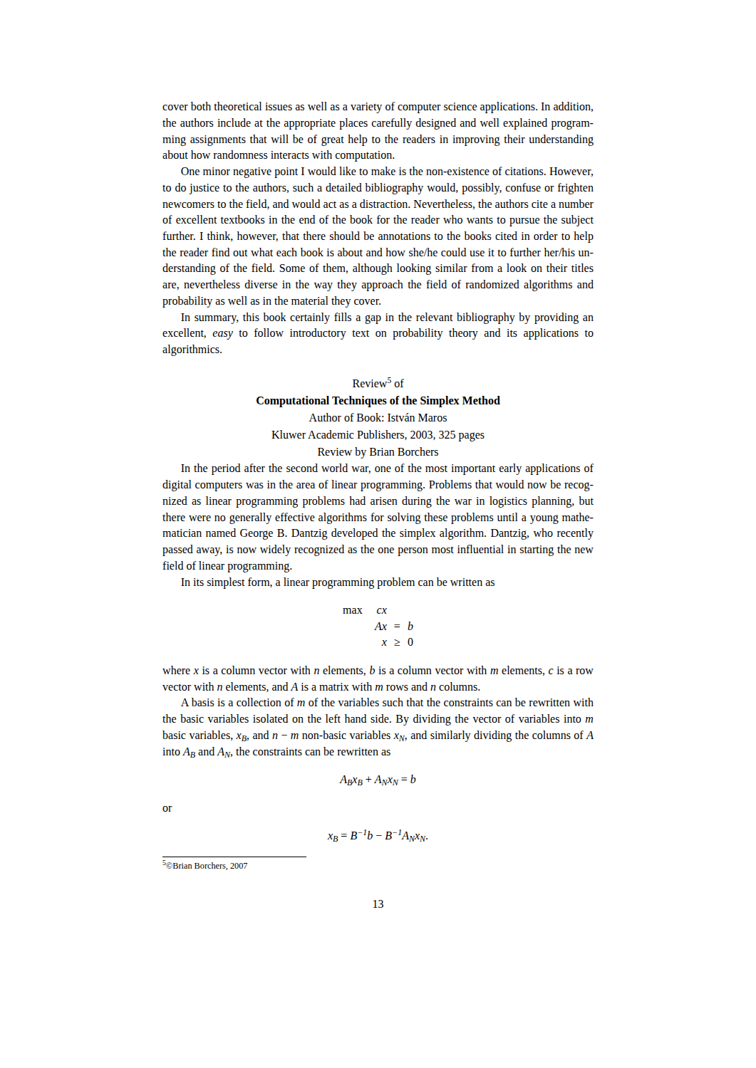cover both theoretical issues as well as a variety of computer science applications. In addition, the authors include at the appropriate places carefully designed and well explained programming assignments that will be of great help to the readers in improving their understanding about how randomness interacts with computation.
One minor negative point I would like to make is the non-existence of citations. However, to do justice to the authors, such a detailed bibliography would, possibly, confuse or frighten newcomers to the field, and would act as a distraction. Nevertheless, the authors cite a number of excellent textbooks in the end of the book for the reader who wants to pursue the subject further. I think, however, that there should be annotations to the books cited in order to help the reader find out what each book is about and how she/he could use it to further her/his understanding of the field. Some of them, although looking similar from a look on their titles are, nevertheless diverse in the way they approach the field of randomized algorithms and probability as well as in the material they cover.
In summary, this book certainly fills a gap in the relevant bibliography by providing an excellent, easy to follow introductory text on probability theory and its applications to algorithmics.
Review5 of
Computational Techniques of the Simplex Method
Author of Book: István Maros
Kluwer Academic Publishers, 2003, 325 pages
Review by Brian Borchers
In the period after the second world war, one of the most important early applications of digital computers was in the area of linear programming. Problems that would now be recognized as linear programming problems had arisen during the war in logistics planning, but there were no generally effective algorithms for solving these problems until a young mathematician named George B. Dantzig developed the simplex algorithm. Dantzig, who recently passed away, is now widely recognized as the one person most influential in starting the new field of linear programming.
In its simplest form, a linear programming problem can be written as
| max | cx | | |
| | Ax | = | b |
| | x | ≥ | 0 |
where x is a column vector with n elements, b is a column vector with m elements, c is a row vector with n elements, and A is a matrix with m rows and n columns.
A basis is a collection of m of the variables such that the constraints can be rewritten with the basic variables isolated on the left hand side. By dividing the vector of variables into m basic variables, xB, and n − m non-basic variables xN, and similarly dividing the columns of A into AB and AN, the constraints can be rewritten as
ABxB + ANxN = b
or
xB = B−1b − B−1 ANxN.
5©Brian Borchers, 2007
13